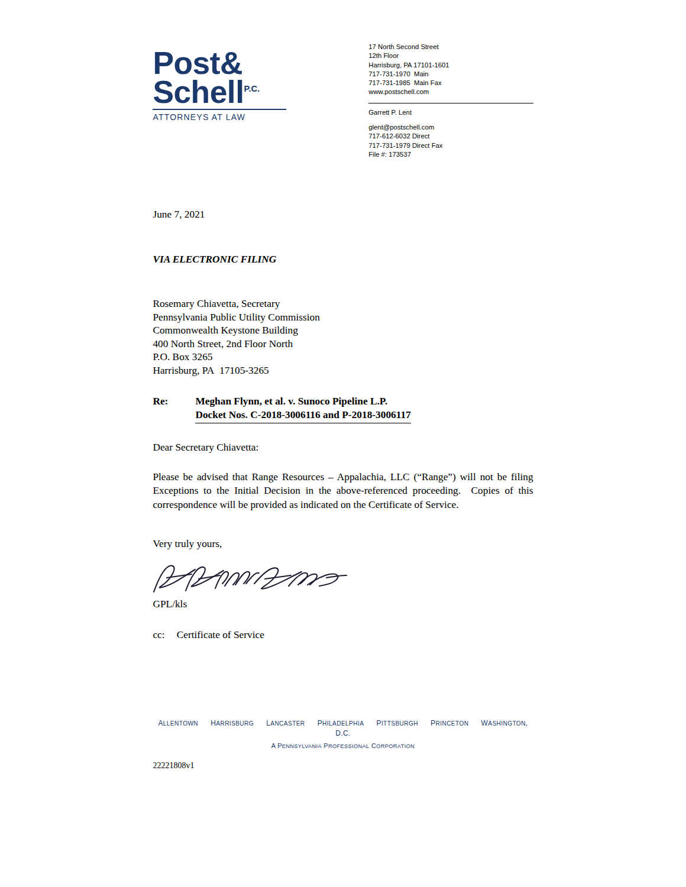Post&
SchellP.C.
ATTORNEYS AT LAW
17 North Second Street
12th Floor
Harrisburg, PA 17101-1601
717-731-1970 Main
717-731-1985 Main Fax
www.postschell.com
Garrett P. Lent
glent@postschell.com
717-612-6032 Direct
717-731-1979 Direct Fax
File #: 173537
June 7, 2021
VIA ELECTRONIC FILING
Rosemary Chiavetta, Secretary
Pennsylvania Public Utility Commission
Commonwealth Keystone Building
400 North Street, 2nd Floor North
P.O. Box 3265
Harrisburg, PA 17105-3265
Re:
Meghan Flynn, et al. v. Sunoco Pipeline L.P.
Docket Nos. C-2018-3006116 and P-2018-3006117
Dear Secretary Chiavetta:
Please be advised that Range Resources – Appalachia, LLC (“Range”) will not be filing Exceptions to the Initial Decision in the above-referenced proceeding. Copies of this correspondence will be provided as indicated on the Certificate of Service.
Very truly yours,
GPL/kls
cc: Certificate of Service
ALLENTOWN HARRISBURG LANCASTER PHILADELPHIA PITTSBURGH PRINCETON WASHINGTON, D.C.
A PENNSYLVANIA PROFESSIONAL CORPORATION
22221808v1